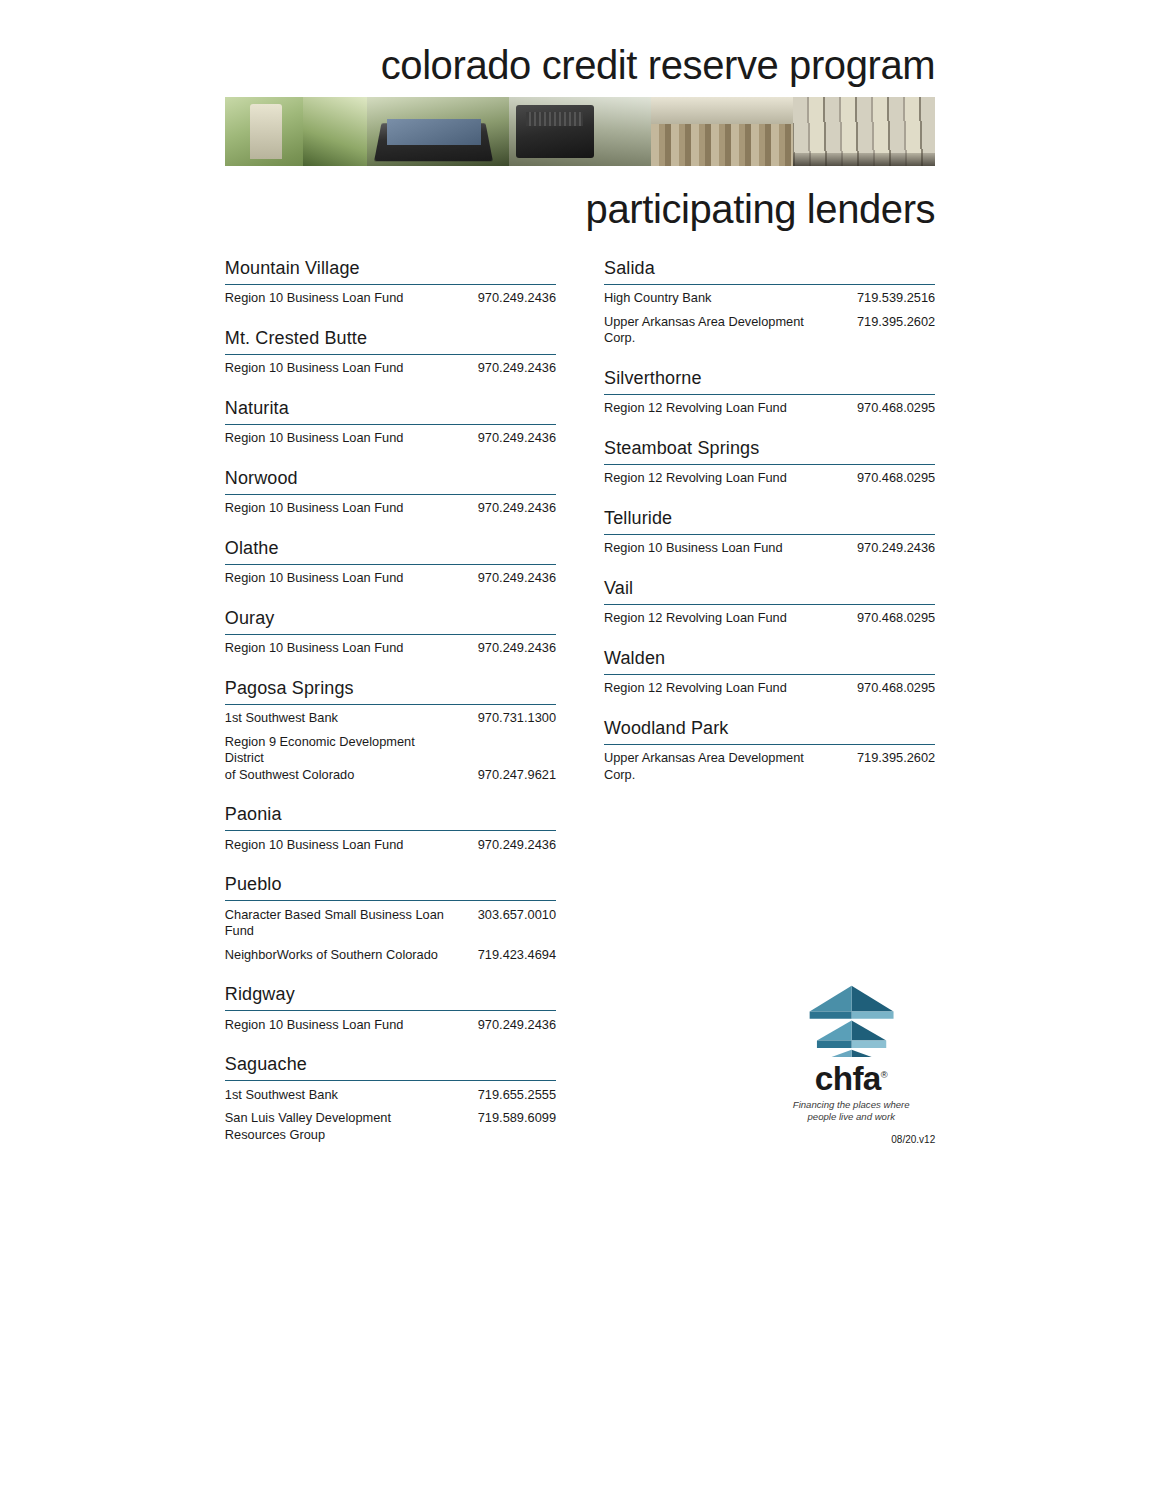colorado credit reserve program
participating lenders
Mountain Village
| Region 10 Business Loan Fund | 970.249.2436 |
Mt. Crested Butte
| Region 10 Business Loan Fund | 970.249.2436 |
Naturita
| Region 10 Business Loan Fund | 970.249.2436 |
Norwood
| Region 10 Business Loan Fund | 970.249.2436 |
Olathe
| Region 10 Business Loan Fund | 970.249.2436 |
Ouray
| Region 10 Business Loan Fund | 970.249.2436 |
Pagosa Springs
| 1st Southwest Bank | 970.731.1300 |
| Region 9 Economic Development District of Southwest Colorado | 970.247.9621 |
Paonia
| Region 10 Business Loan Fund | 970.249.2436 |
Pueblo
| Character Based Small Business Loan Fund | 303.657.0010 |
| NeighborWorks of Southern Colorado | 719.423.4694 |
Ridgway
| Region 10 Business Loan Fund | 970.249.2436 |
Saguache
| 1st Southwest Bank | 719.655.2555 |
| San Luis Valley Development Resources Group | 719.589.6099 |
Salida
| High Country Bank | 719.539.2516 |
| Upper Arkansas Area Development Corp. | 719.395.2602 |
Silverthorne
| Region 12 Revolving Loan Fund | 970.468.0295 |
Steamboat Springs
| Region 12 Revolving Loan Fund | 970.468.0295 |
Telluride
| Region 10 Business Loan Fund | 970.249.2436 |
Vail
| Region 12 Revolving Loan Fund | 970.468.0295 |
Walden
| Region 12 Revolving Loan Fund | 970.468.0295 |
Woodland Park
| Upper Arkansas Area Development Corp. | 719.395.2602 |
chfa®
Financing the places where
people live and work
08/20.v12